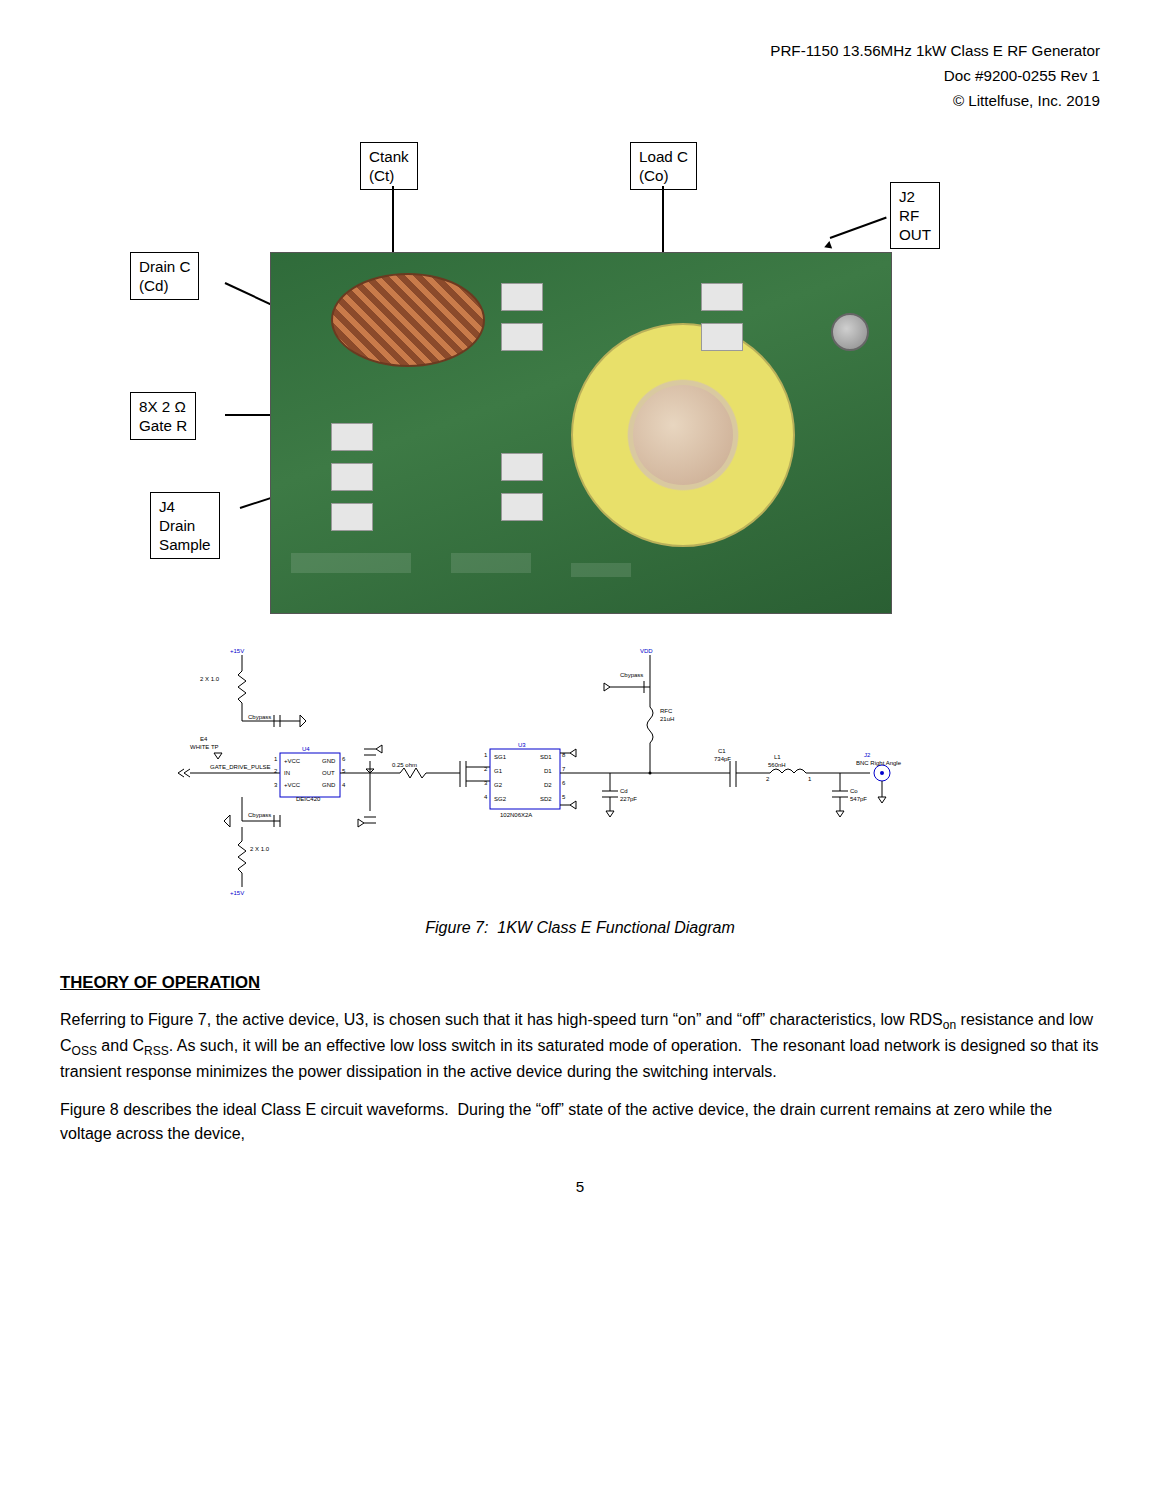PRF-1150 13.56MHz 1kW Class E RF Generator
Doc #9200-0255 Rev 1
© Littelfuse, Inc. 2019
Ctank
(Ct)
Load C
(Co)
J2
RF
OUT
Drain C
(Cd)
8X 2 Ω
Gate R
J4
Drain
Sample
Figure 6: PRF-1150 Right Side Top-View
+15V 2 X 1.0 Cbypass E4 WHITE TP GATE_DRIVE_PULSE U4 +VCC GND IN OUT +VCC GND DEIC420 1 2 3 6 5 4 Cbypass 2 X 1.0 +15V 0.25 ohm U3 SG1 SD1 G1 D1 G2 D2 SG2 SD2 1 2 3 4 8 7 6 5 102N06X2A VDD Cbypass RFC 21uH Cd 227pF C1 734pF L1 560nH 2 1 Co 547pF J2 BNC Right Angle
Figure 7: 1KW Class E Functional Diagram
THEORY OF OPERATION
Referring to Figure 7, the active device, U3, is chosen such that it has high-speed turn “on” and “off” characteristics, low RDSon resistance and low COSS and CRSS. As such, it will be an effective low loss switch in its saturated mode of operation. The resonant load network is designed so that its transient response minimizes the power dissipation in the active device during the switching intervals.
Figure 8 describes the ideal Class E circuit waveforms. During the “off” state of the active device, the drain current remains at zero while the voltage across the device,
5